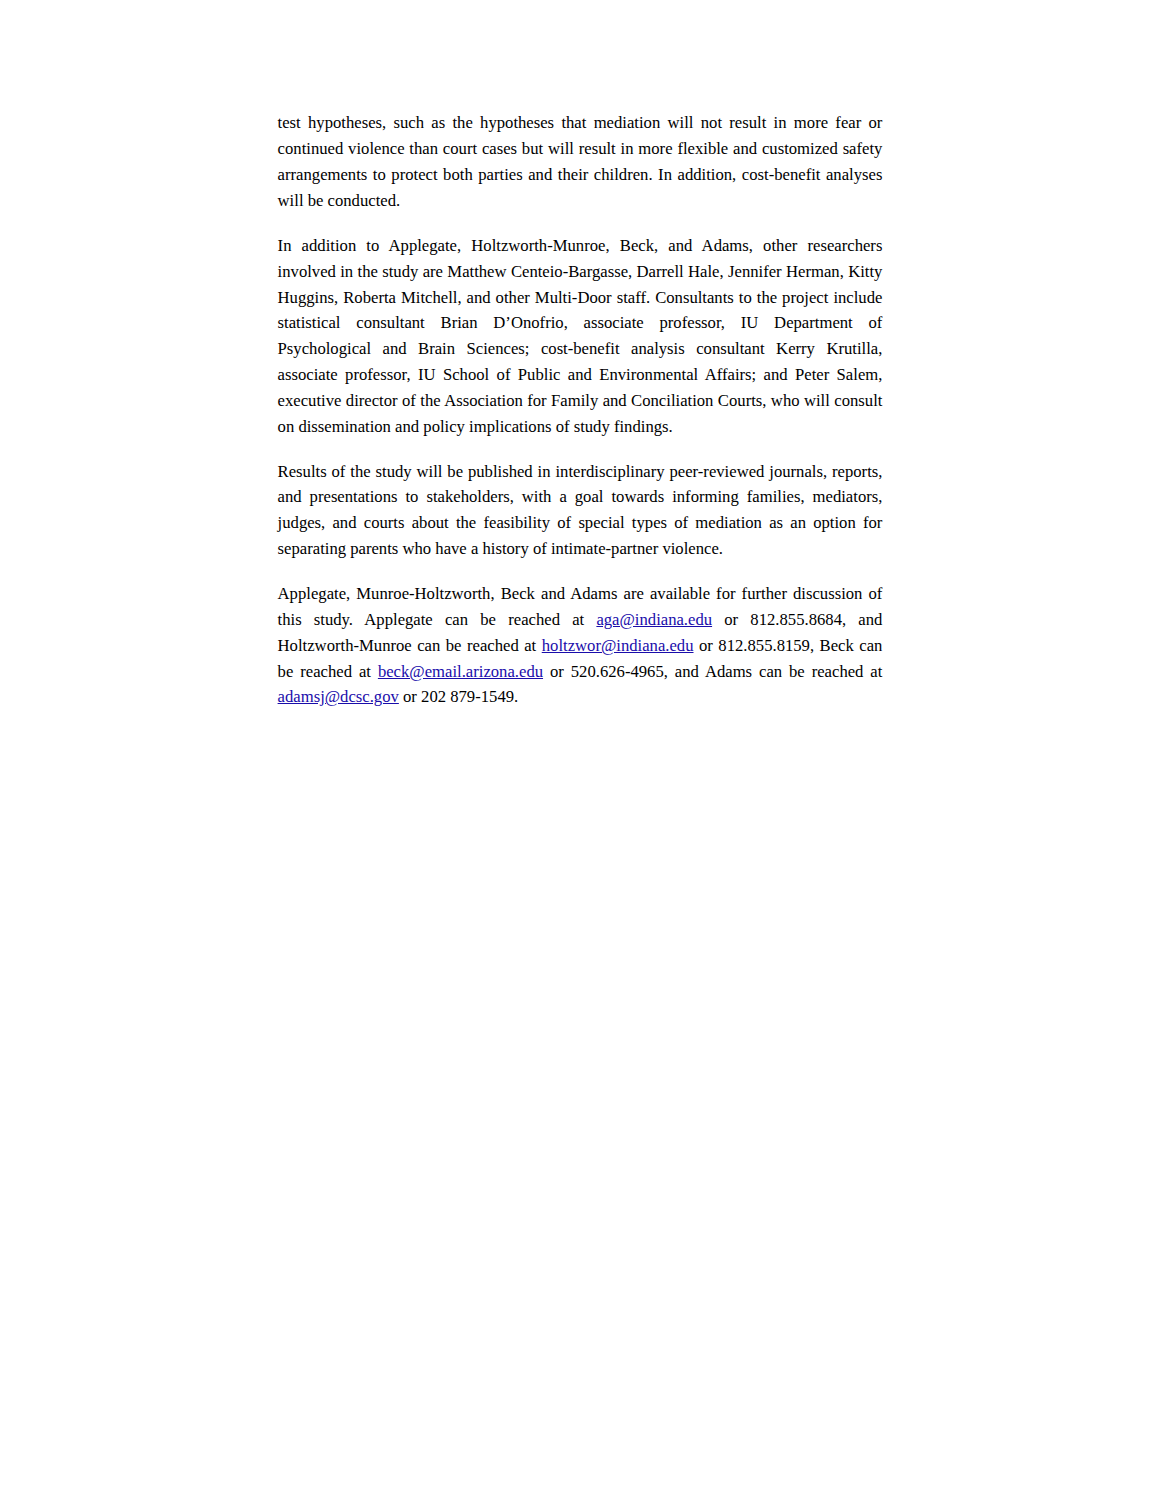test hypotheses, such as the hypotheses that mediation will not result in more fear or continued violence than court cases but will result in more flexible and customized safety arrangements to protect both parties and their children. In addition, cost-benefit analyses will be conducted.
In addition to Applegate, Holtzworth-Munroe, Beck, and Adams, other researchers involved in the study are Matthew Centeio-Bargasse, Darrell Hale, Jennifer Herman, Kitty Huggins, Roberta Mitchell, and other Multi-Door staff. Consultants to the project include statistical consultant Brian D’Onofrio, associate professor, IU Department of Psychological and Brain Sciences; cost-benefit analysis consultant Kerry Krutilla, associate professor, IU School of Public and Environmental Affairs; and Peter Salem, executive director of the Association for Family and Conciliation Courts, who will consult on dissemination and policy implications of study findings.
Results of the study will be published in interdisciplinary peer-reviewed journals, reports, and presentations to stakeholders, with a goal towards informing families, mediators, judges, and courts about the feasibility of special types of mediation as an option for separating parents who have a history of intimate-partner violence.
Applegate, Munroe-Holtzworth, Beck and Adams are available for further discussion of this study. Applegate can be reached at aga@indiana.edu or 812.855.8684, and Holtzworth-Munroe can be reached at holtzwor@indiana.edu or 812.855.8159, Beck can be reached at beck@email.arizona.edu or 520.626-4965, and Adams can be reached at adamsj@dcsc.gov or 202 879-1549.